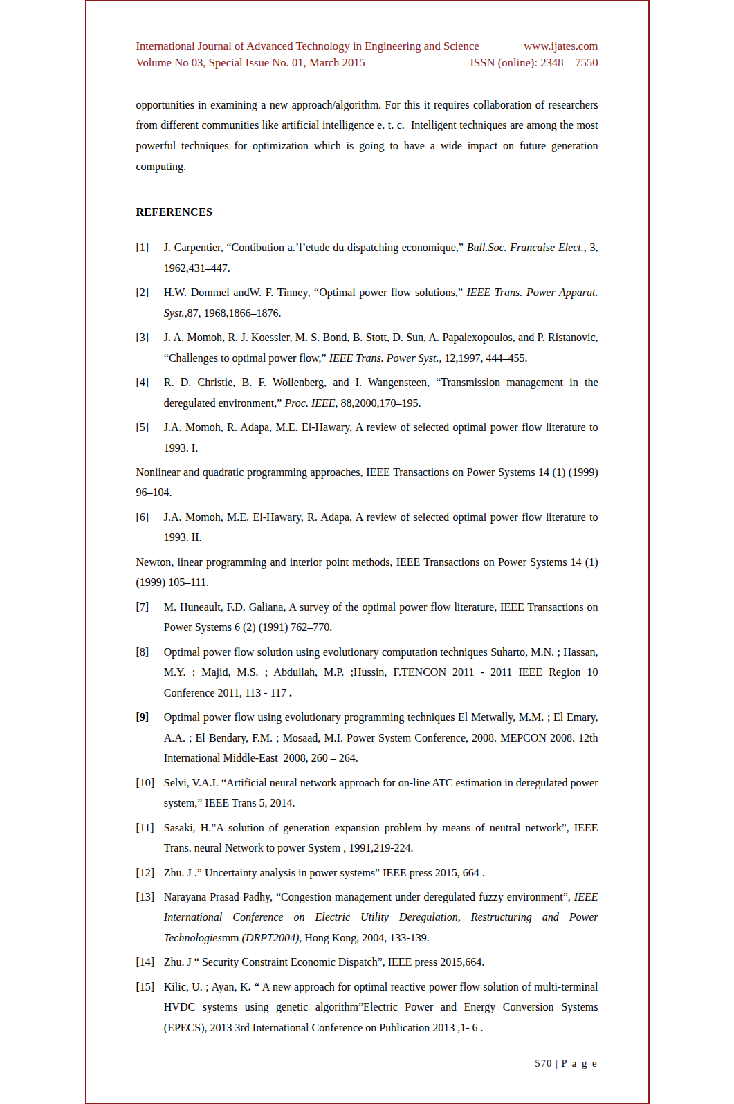International Journal of Advanced Technology in Engineering and Science www.ijates.com
Volume No 03, Special Issue No. 01, March 2015 ISSN (online): 2348 – 7550
opportunities in examining a new approach/algorithm. For this it requires collaboration of researchers from different communities like artificial intelligence e. t. c. Intelligent techniques are among the most powerful techniques for optimization which is going to have a wide impact on future generation computing.
REFERENCES
[1] J. Carpentier, “Contibution a.’l’etude du dispatching economique,” Bull.Soc. Francaise Elect., 3, 1962,431–447.
[2] H.W. Dommel andW. F. Tinney, “Optimal power flow solutions,” IEEE Trans. Power Apparat. Syst., 87, 1968,1866–1876.
[3] J. A. Momoh, R. J. Koessler, M. S. Bond, B. Stott, D. Sun, A. Papalexopoulos, and P. Ristanovic, “Challenges to optimal power flow,” IEEE Trans. Power Syst., 12,1997, 444–455.
[4] R. D. Christie, B. F. Wollenberg, and I. Wangensteen, “Transmission management in the deregulated environment,” Proc. IEEE, 88,2000,170–195.
[5] J.A. Momoh, R. Adapa, M.E. El-Hawary, A review of selected optimal power flow literature to 1993. I.
Nonlinear and quadratic programming approaches, IEEE Transactions on Power Systems 14 (1) (1999) 96–104.
[6] J.A. Momoh, M.E. El-Hawary, R. Adapa, A review of selected optimal power flow literature to 1993. II.
Newton, linear programming and interior point methods, IEEE Transactions on Power Systems 14 (1) (1999) 105–111.
[7] M. Huneault, F.D. Galiana, A survey of the optimal power flow literature, IEEE Transactions on Power Systems 6 (2) (1991) 762–770.
[8] Optimal power flow solution using evolutionary computation techniques Suharto, M.N. ; Hassan, M.Y. ; Majid, M.S. ; Abdullah, M.P. ;Hussin, F.TENCON 2011 - 2011 IEEE Region 10 Conference 2011, 113 - 117 .
[9] Optimal power flow using evolutionary programming techniques El Metwally, M.M. ; El Emary, A.A. ; El Bendary, F.M. ; Mosaad, M.I. Power System Conference, 2008. MEPCON 2008. 12th International Middle-East 2008, 260 – 264.
[10] Selvi, V.A.I. “Artificial neural network approach for on-line ATC estimation in deregulated power system,” IEEE Trans 5, 2014.
[11] Sasaki, H.”A solution of generation expansion problem by means of neutral network”, IEEE Trans. neural Network to power System , 1991,219-224.
[12] Zhu. J .” Uncertainty analysis in power systems” IEEE press 2015, 664 .
[13] Narayana Prasad Padhy, “Congestion management under deregulated fuzzy environment”, IEEE International Conference on Electric Utility Deregulation, Restructuring and Power Technologiesmm (DRPT2004), Hong Kong, 2004, 133-139.
[14] Zhu. J “ Security Constraint Economic Dispatch”, IEEE press 2015,664.
[15] Kilic, U. ; Ayan, K. “ A new approach for optimal reactive power flow solution of multi-terminal HVDC systems using genetic algorithm”Electric Power and Energy Conversion Systems (EPECS), 2013 3rd International Conference on Publication 2013 ,1- 6 .
570 | P a g e